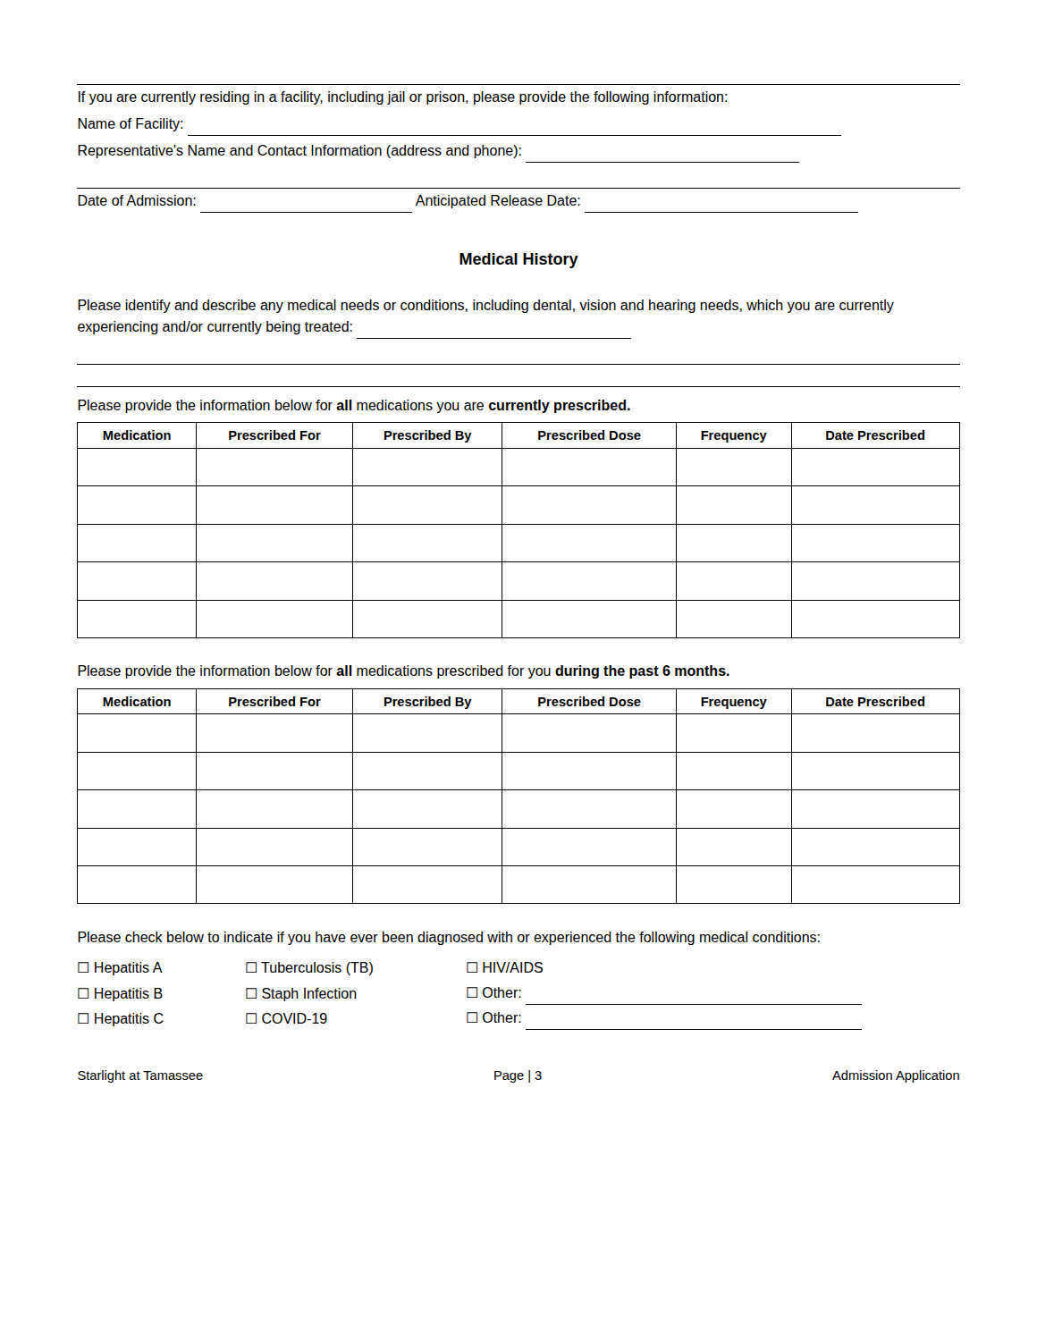If you are currently residing in a facility, including jail or prison, please provide the following information:
Name of Facility:
Representative's Name and Contact Information (address and phone):
Date of Admission: Anticipated Release Date:
Medical History
Please identify and describe any medical needs or conditions, including dental, vision and hearing needs, which you are currently experiencing and/or currently being treated:
Please provide the information below for all medications you are currently prescribed.
| Medication | Prescribed For | Prescribed By | Prescribed Dose | Frequency | Date Prescribed |
| --- | --- | --- | --- | --- | --- |
Please provide the information below for all medications prescribed for you during the past 6 months.
| Medication | Prescribed For | Prescribed By | Prescribed Dose | Frequency | Date Prescribed |
| --- | --- | --- | --- | --- | --- |
Please check below to indicate if you have ever been diagnosed with or experienced the following medical conditions:
| ☐ Hepatitis A | ☐ Tuberculosis (TB) | ☐ HIV/AIDS |
| ☐ Hepatitis B | ☐ Staph Infection | ☐ Other: |
| ☐ Hepatitis C | ☐ COVID-19 | ☐ Other: |
Starlight at Tamassee Page | 3 Admission Application